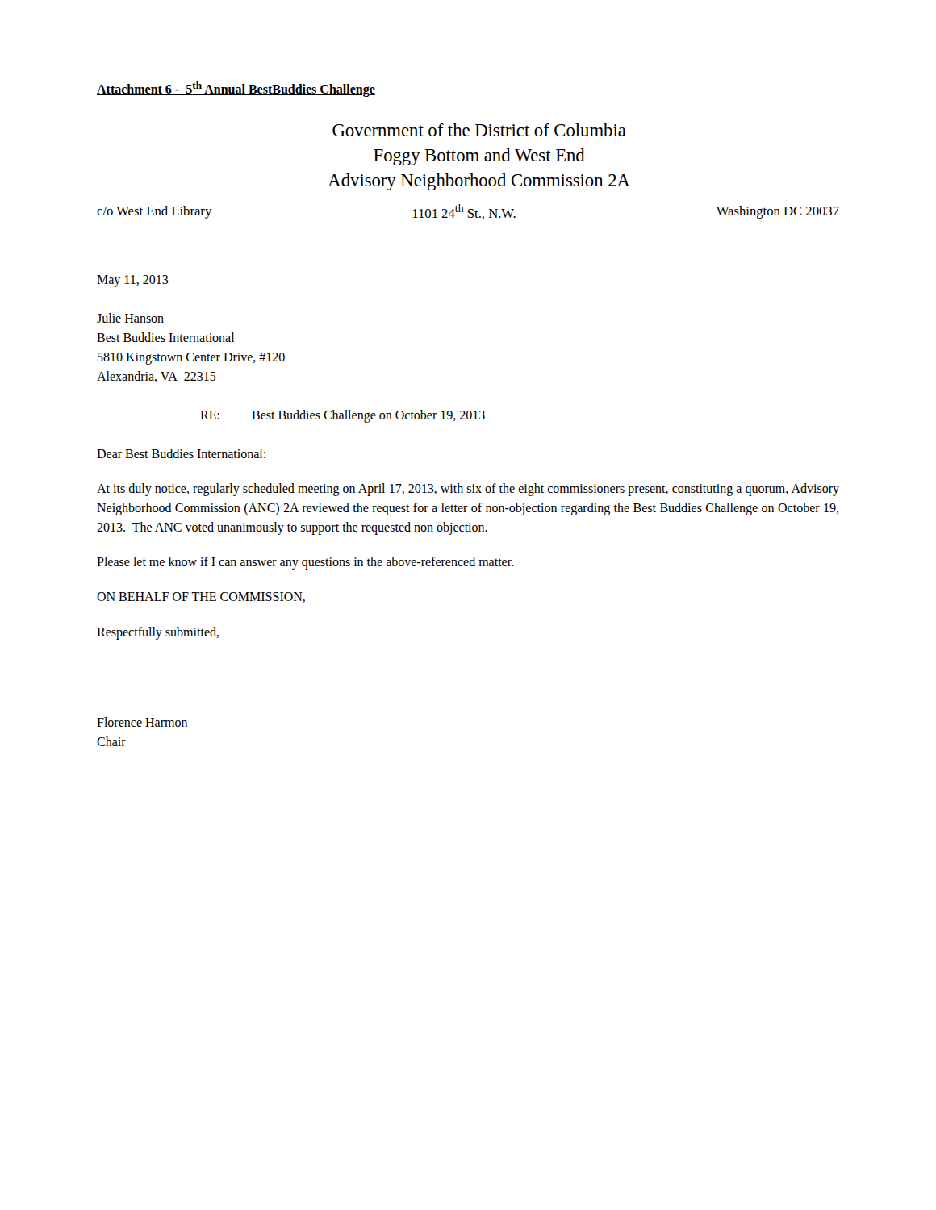Attachment 6 - 5th Annual BestBuddies Challenge
Government of the District of Columbia
Foggy Bottom and West End
Advisory Neighborhood Commission 2A
c/o West End Library 1101 24th St., N.W. Washington DC 20037
May 11, 2013
Julie Hanson
Best Buddies International
5810 Kingstown Center Drive, #120
Alexandria, VA 22315
RE: Best Buddies Challenge on October 19, 2013
Dear Best Buddies International:
At its duly notice, regularly scheduled meeting on April 17, 2013, with six of the eight commissioners present, constituting a quorum, Advisory Neighborhood Commission (ANC) 2A reviewed the request for a letter of non-objection regarding the Best Buddies Challenge on October 19, 2013. The ANC voted unanimously to support the requested non objection.
Please let me know if I can answer any questions in the above-referenced matter.
ON BEHALF OF THE COMMISSION,
Respectfully submitted,
Florence Harmon
Chair